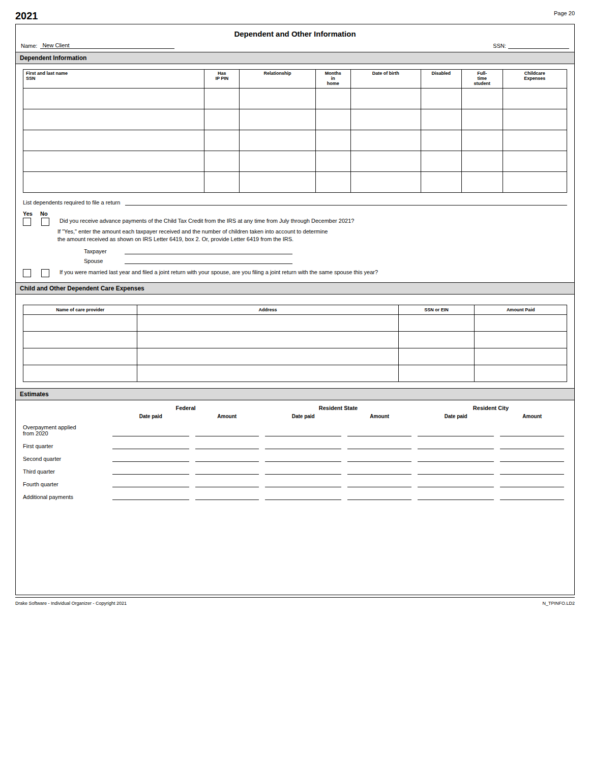2021
Page 20
Dependent and Other Information
Name: New Client
SSN:
Dependent Information
| First and last name SSN | Has IP PIN | Relationship | Months in home | Date of birth | Disabled | Full- time student | Childcare Expenses |
| --- | --- | --- | --- | --- | --- | --- | --- |
List dependents required to file a return
Yes No
Did you receive advance payments of the Child Tax Credit from the IRS at any time from July through December 2021?
If "Yes," enter the amount each taxpayer received and the number of children taken into account to determine
the amount received as shown on IRS Letter 6419, box 2. Or, provide Letter 6419 from the IRS.
Taxpayer
Spouse
If you were married last year and filed a joint return with your spouse, are you filing a joint return with the same spouse this year?
Child and Other Dependent Care Expenses
| Name of care provider | Address | SSN or EIN | Amount Paid |
| --- | --- | --- | --- |
Estimates
| | Federal | Resident State | Resident City |
| --- | --- | --- | --- |
| | Date paid | Amount | Date paid | Amount | Date paid | Amount |
| Overpayment applied from 2020 | | | | | | |
| First quarter | | | | | | |
| Second quarter | | | | | | |
| Third quarter | | | | | | |
| Fourth quarter | | | | | | |
| Additional payments | | | | | | |
Drake Software - Individual Organizer - Copyright 2021
N_TPINFO.LD2